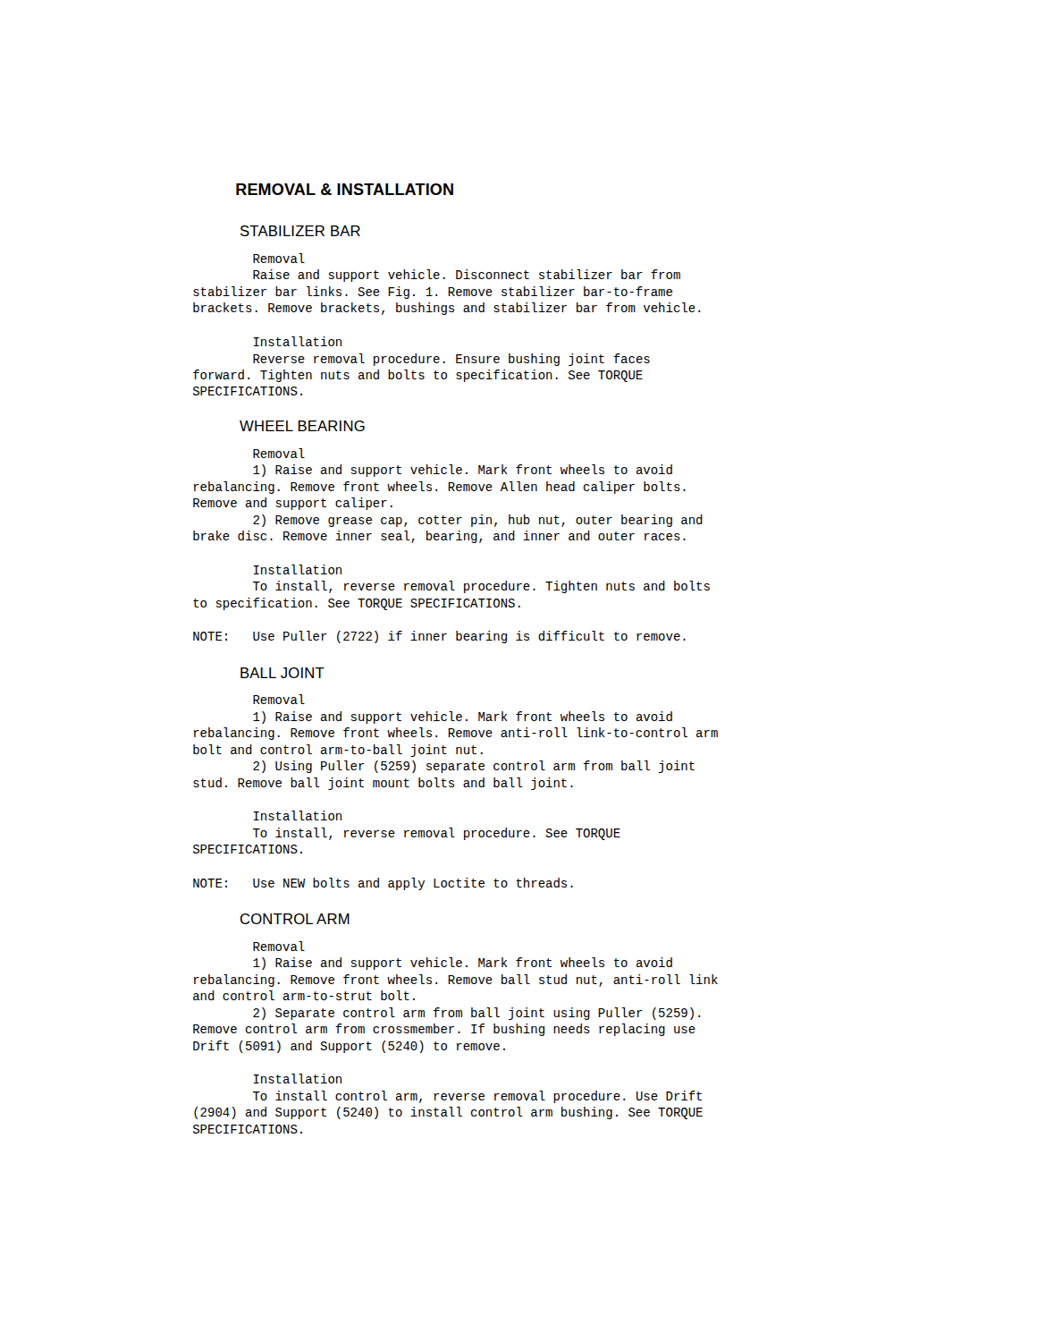REMOVAL & INSTALLATION
STABILIZER BAR
        Removal
        Raise and support vehicle. Disconnect stabilizer bar from
stabilizer bar links. See Fig. 1. Remove stabilizer bar-to-frame
brackets. Remove brackets, bushings and stabilizer bar from vehicle.
        Installation
        Reverse removal procedure. Ensure bushing joint faces
forward. Tighten nuts and bolts to specification. See TORQUE
SPECIFICATIONS.
WHEEL BEARING
        Removal
        1) Raise and support vehicle. Mark front wheels to avoid
rebalancing. Remove front wheels. Remove Allen head caliper bolts.
Remove and support caliper.
        2) Remove grease cap, cotter pin, hub nut, outer bearing and
brake disc. Remove inner seal, bearing, and inner and outer races.
        Installation
        To install, reverse removal procedure. Tighten nuts and bolts
to specification. See TORQUE SPECIFICATIONS.
NOTE:   Use Puller (2722) if inner bearing is difficult to remove.
BALL JOINT
        Removal
        1) Raise and support vehicle. Mark front wheels to avoid
rebalancing. Remove front wheels. Remove anti-roll link-to-control arm
bolt and control arm-to-ball joint nut.
        2) Using Puller (5259) separate control arm from ball joint
stud. Remove ball joint mount bolts and ball joint.
        Installation
        To install, reverse removal procedure. See TORQUE
SPECIFICATIONS.
NOTE:   Use NEW bolts and apply Loctite to threads.
CONTROL ARM
        Removal
        1) Raise and support vehicle. Mark front wheels to avoid
rebalancing. Remove front wheels. Remove ball stud nut, anti-roll link
and control arm-to-strut bolt.
        2) Separate control arm from ball joint using Puller (5259).
Remove control arm from crossmember. If bushing needs replacing use
Drift (5091) and Support (5240) to remove.
        Installation
        To install control arm, reverse removal procedure. Use Drift
(2904) and Support (5240) to install control arm bushing. See TORQUE
SPECIFICATIONS.